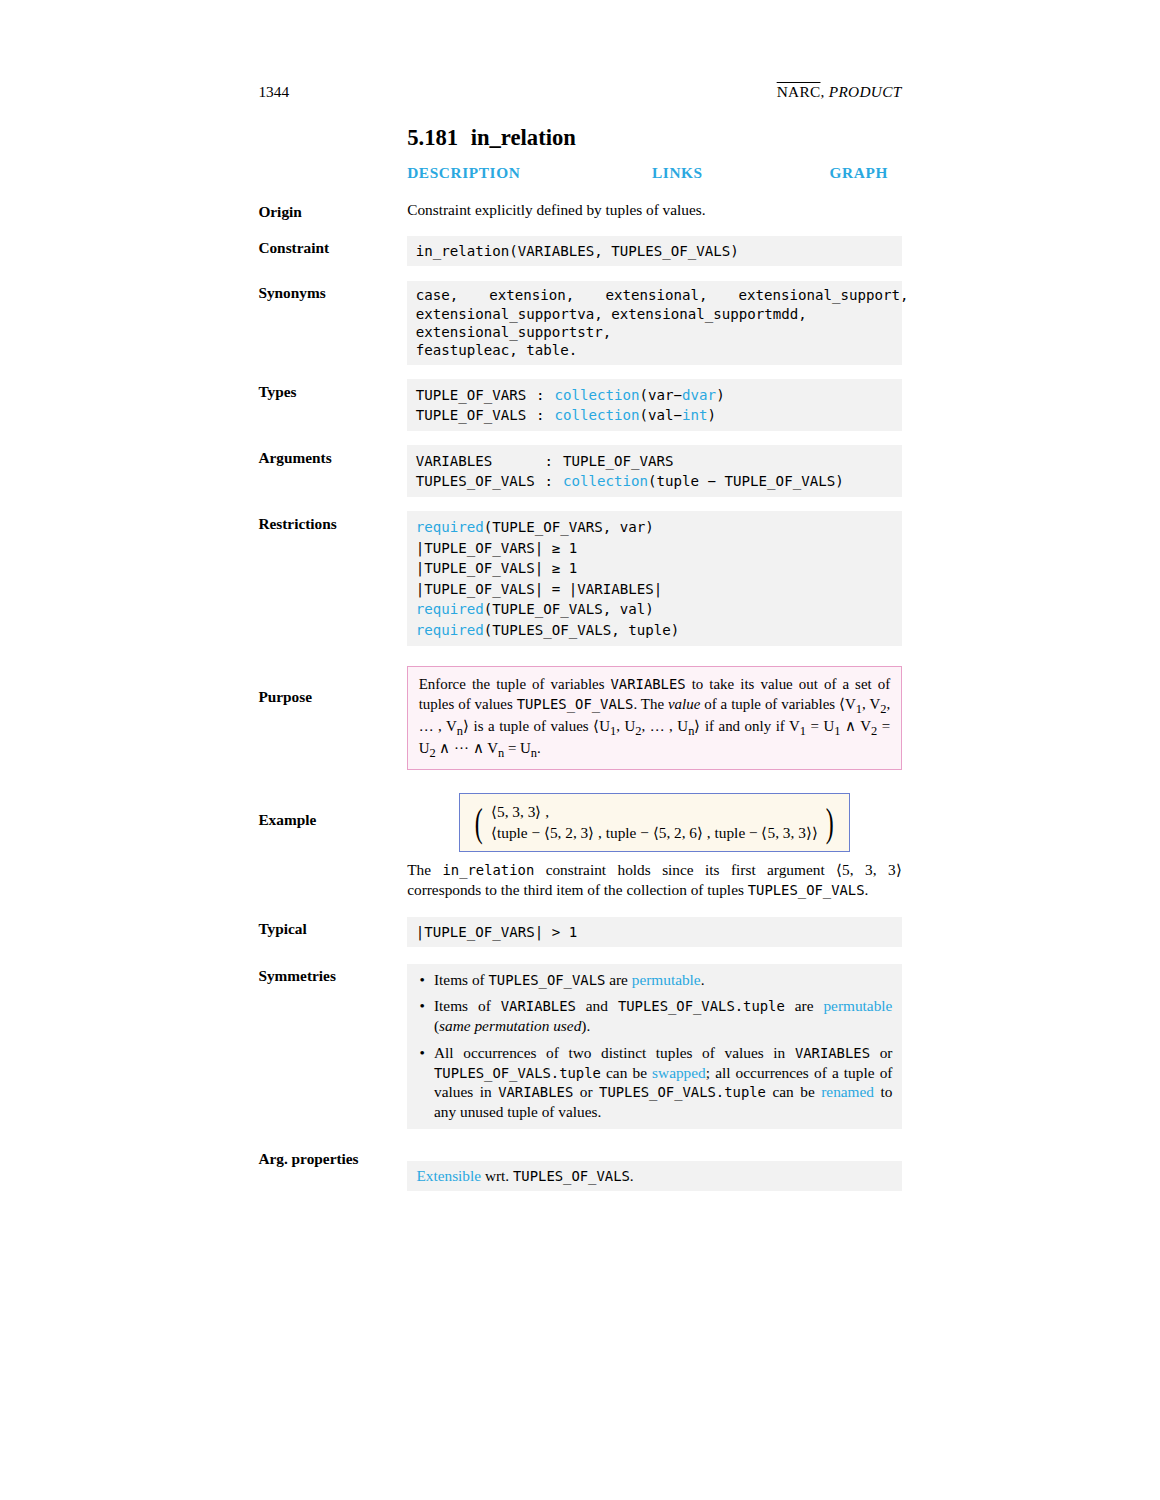1344
NARC, PRODUCT
5.181in_relation
DESCRIPTION LINKS GRAPH
Origin
Constraint explicitly defined by tuples of values.
Constraint
in_relation(VARIABLES, TUPLES_OF_VALS)
Synonyms
case, extension, extensional, extensional_support,
extensional_supportva, extensional_supportmdd, extensional_supportstr,
feastupleac, table.
Types
| TUPLE_OF_VARS | : | collection (var− dvar ) |
| TUPLE_OF_VALS | : | collection (val− int ) |
Arguments
| VARIABLES | : | TUPLE_OF_VARS |
| TUPLES_OF_VALS | : | collection (tuple − TUPLE_OF_VALS) |
Restrictions
required(TUPLE_OF_VARS, var)
|TUPLE_OF_VARS| ≥ 1
|TUPLE_OF_VALS| ≥ 1
|TUPLE_OF_VALS| = |VARIABLES|
required(TUPLE_OF_VALS, val)
required(TUPLES_OF_VALS, tuple)
Purpose
Enforce the tuple of variables VARIABLES to take its value out of a set of tuples of values TUPLES_OF_VALS. The value of a tuple of variables ⟨V1, V2, … , Vn⟩ is a tuple of values ⟨U1, U2, … , Un⟩ if and only if V1 = U1 ∧ V2 = U2 ∧ ··· ∧ Vn = Un.
Example
(
⟨5, 3, 3⟩ ,
⟨tuple − ⟨5, 2, 3⟩ , tuple − ⟨5, 2, 6⟩ , tuple − ⟨5, 3, 3⟩⟩
)
The in_relation constraint holds since its first argument ⟨5, 3, 3⟩ corresponds to the third item of the collection of tuples TUPLES_OF_VALS.
Typical
|TUPLE_OF_VARS| > 1
Symmetries
Items of TUPLES_OF_VALS are permutable.
Items of VARIABLES and TUPLES_OF_VALS.tuple are permutable (same permutation used).
All occurrences of two distinct tuples of values in VARIABLES or TUPLES_OF_VALS.tuple can be swapped; all occurrences of a tuple of values in VARIABLES or TUPLES_OF_VALS.tuple can be renamed to any unused tuple of values.
Arg. properties
Extensible wrt. TUPLES_OF_VALS.